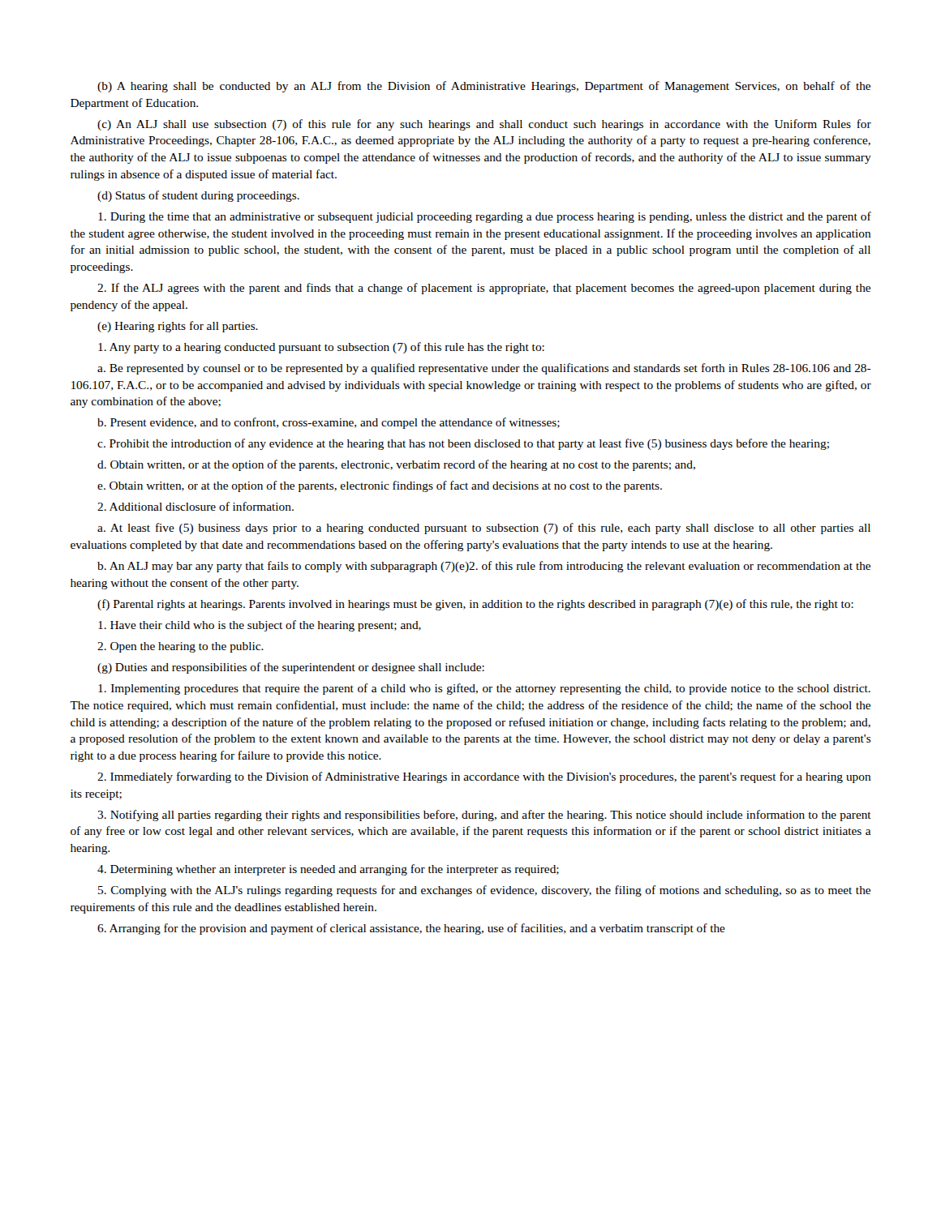(b) A hearing shall be conducted by an ALJ from the Division of Administrative Hearings, Department of Management Services, on behalf of the Department of Education.
(c) An ALJ shall use subsection (7) of this rule for any such hearings and shall conduct such hearings in accordance with the Uniform Rules for Administrative Proceedings, Chapter 28-106, F.A.C., as deemed appropriate by the ALJ including the authority of a party to request a pre-hearing conference, the authority of the ALJ to issue subpoenas to compel the attendance of witnesses and the production of records, and the authority of the ALJ to issue summary rulings in absence of a disputed issue of material fact.
(d) Status of student during proceedings.
1. During the time that an administrative or subsequent judicial proceeding regarding a due process hearing is pending, unless the district and the parent of the student agree otherwise, the student involved in the proceeding must remain in the present educational assignment. If the proceeding involves an application for an initial admission to public school, the student, with the consent of the parent, must be placed in a public school program until the completion of all proceedings.
2. If the ALJ agrees with the parent and finds that a change of placement is appropriate, that placement becomes the agreed-upon placement during the pendency of the appeal.
(e) Hearing rights for all parties.
1. Any party to a hearing conducted pursuant to subsection (7) of this rule has the right to:
a. Be represented by counsel or to be represented by a qualified representative under the qualifications and standards set forth in Rules 28-106.106 and 28-106.107, F.A.C., or to be accompanied and advised by individuals with special knowledge or training with respect to the problems of students who are gifted, or any combination of the above;
b. Present evidence, and to confront, cross-examine, and compel the attendance of witnesses;
c. Prohibit the introduction of any evidence at the hearing that has not been disclosed to that party at least five (5) business days before the hearing;
d. Obtain written, or at the option of the parents, electronic, verbatim record of the hearing at no cost to the parents; and,
e. Obtain written, or at the option of the parents, electronic findings of fact and decisions at no cost to the parents.
2. Additional disclosure of information.
a. At least five (5) business days prior to a hearing conducted pursuant to subsection (7) of this rule, each party shall disclose to all other parties all evaluations completed by that date and recommendations based on the offering party's evaluations that the party intends to use at the hearing.
b. An ALJ may bar any party that fails to comply with subparagraph (7)(e)2. of this rule from introducing the relevant evaluation or recommendation at the hearing without the consent of the other party.
(f) Parental rights at hearings. Parents involved in hearings must be given, in addition to the rights described in paragraph (7)(e) of this rule, the right to:
1. Have their child who is the subject of the hearing present; and,
2. Open the hearing to the public.
(g) Duties and responsibilities of the superintendent or designee shall include:
1. Implementing procedures that require the parent of a child who is gifted, or the attorney representing the child, to provide notice to the school district. The notice required, which must remain confidential, must include: the name of the child; the address of the residence of the child; the name of the school the child is attending; a description of the nature of the problem relating to the proposed or refused initiation or change, including facts relating to the problem; and, a proposed resolution of the problem to the extent known and available to the parents at the time. However, the school district may not deny or delay a parent's right to a due process hearing for failure to provide this notice.
2. Immediately forwarding to the Division of Administrative Hearings in accordance with the Division's procedures, the parent's request for a hearing upon its receipt;
3. Notifying all parties regarding their rights and responsibilities before, during, and after the hearing. This notice should include information to the parent of any free or low cost legal and other relevant services, which are available, if the parent requests this information or if the parent or school district initiates a hearing.
4. Determining whether an interpreter is needed and arranging for the interpreter as required;
5. Complying with the ALJ's rulings regarding requests for and exchanges of evidence, discovery, the filing of motions and scheduling, so as to meet the requirements of this rule and the deadlines established herein.
6. Arranging for the provision and payment of clerical assistance, the hearing, use of facilities, and a verbatim transcript of the